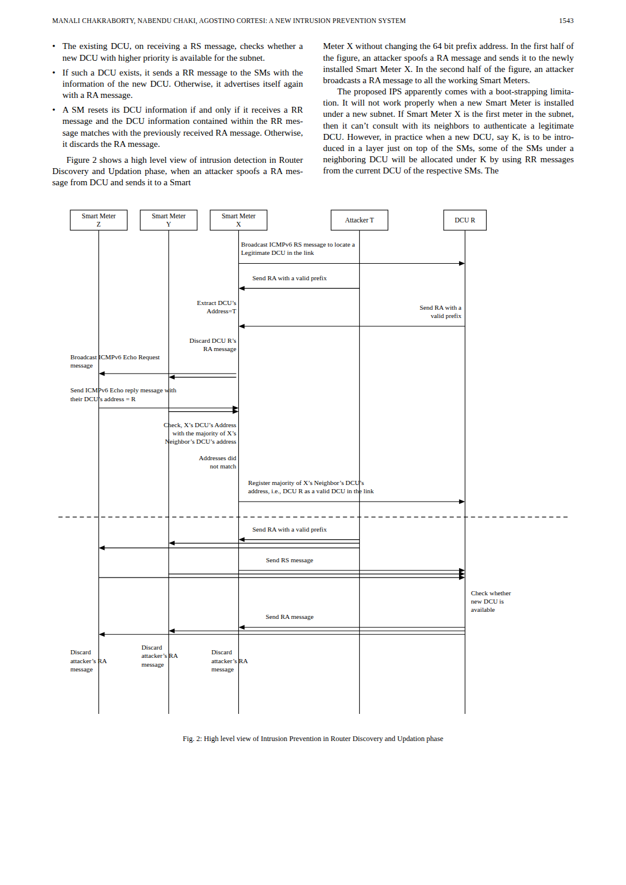Manali Chakraborty, Nabendu Chaki, Agostino Cortesi: A New Intrusion Prevention System
1543
The existing DCU, on receiving a RS message, checks whether a new DCU with higher priority is available for the subnet.
If such a DCU exists, it sends a RR message to the SMs with the information of the new DCU. Otherwise, it advertises itself again with a RA message.
A SM resets its DCU information if and only if it receives a RR message and the DCU information contained within the RR message matches with the previously received RA message. Otherwise, it discards the RA message.
Figure 2 shows a high level view of intrusion detection in Router Discovery and Updation phase, when an attacker spoofs a RA message from DCU and sends it to a Smart
Meter X without changing the 64 bit prefix address. In the first half of the figure, an attacker spoofs a RA message and sends it to the newly installed Smart Meter X. In the second half of the figure, an attacker broadcasts a RA message to all the working Smart Meters.
The proposed IPS apparently comes with a boot-strapping limitation. It will not work properly when a new Smart Meter is installed under a new subnet. If Smart Meter X is the first meter in the subnet, then it can’t consult with its neighbors to authenticate a legitimate DCU. However, in practice when a new DCU, say K, is to be introduced in a layer just on top of the SMs, some of the SMs under a neighboring DCU will be allocated under K by using RR messages from the current DCU of the respective SMs. The
Smart Meter Z Smart Meter Y Smart Meter X Attacker T DCU R Broadcast ICMPv6 RS message to locate a Legitimate DCU in the link Send RA with a valid prefix Extract DCU’s Address=T Send RA with a valid prefix Discard DCU R’s RA message Broadcast ICMPv6 Echo Request message Send ICMPv6 Echo reply message with their DCU’s address = R Check, X’s DCU’s Address with the majority of X’s Neighbor’s DCU’s address Addresses did not match Register majority of X’s Neighbor’s DCU’s address, i.e., DCU R as a valid DCU in the link Send RA with a valid prefix Send RS message Check whether new DCU is available Send RA message Discard attacker’s RA message Discard attacker’s RA message Discard attacker’s RA message
Fig. 2: High level view of Intrusion Prevention in Router Discovery and Updation phase